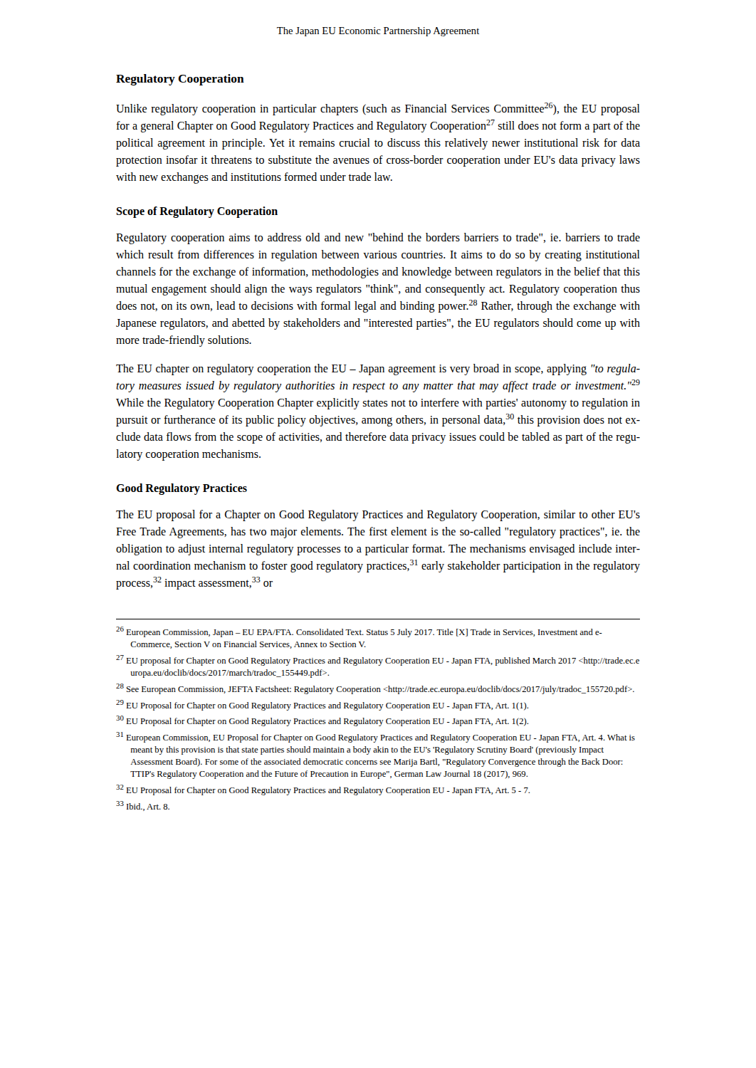The Japan EU Economic Partnership Agreement
Regulatory Cooperation
Unlike regulatory cooperation in particular chapters (such as Financial Services Committee26), the EU proposal for a general Chapter on Good Regulatory Practices and Regulatory Cooperation27 still does not form a part of the political agreement in principle. Yet it remains crucial to discuss this relatively newer institutional risk for data protection insofar it threatens to substitute the avenues of cross-border cooperation under EU's data privacy laws with new exchanges and institutions formed under trade law.
Scope of Regulatory Cooperation
Regulatory cooperation aims to address old and new "behind the borders barriers to trade", ie. barriers to trade which result from differences in regulation between various countries. It aims to do so by creating institutional channels for the exchange of information, methodologies and knowledge between regulators in the belief that this mutual engagement should align the ways regulators "think", and consequently act. Regulatory cooperation thus does not, on its own, lead to decisions with formal legal and binding power.28 Rather, through the exchange with Japanese regulators, and abetted by stakeholders and "interested parties", the EU regulators should come up with more trade-friendly solutions.
The EU chapter on regulatory cooperation the EU – Japan agreement is very broad in scope, applying "to regulatory measures issued by regulatory authorities in respect to any matter that may affect trade or investment."29 While the Regulatory Cooperation Chapter explicitly states not to interfere with parties' autonomy to regulation in pursuit or furtherance of its public policy objectives, among others, in personal data,30 this provision does not exclude data flows from the scope of activities, and therefore data privacy issues could be tabled as part of the regulatory cooperation mechanisms.
Good Regulatory Practices
The EU proposal for a Chapter on Good Regulatory Practices and Regulatory Cooperation, similar to other EU's Free Trade Agreements, has two major elements. The first element is the so-called "regulatory practices", ie. the obligation to adjust internal regulatory processes to a particular format. The mechanisms envisaged include internal coordination mechanism to foster good regulatory practices,31 early stakeholder participation in the regulatory process,32 impact assessment,33 or
26 European Commission, Japan – EU EPA/FTA. Consolidated Text. Status 5 July 2017. Title [X] Trade in Services, Investment and e-Commerce, Section V on Financial Services, Annex to Section V.
27 EU proposal for Chapter on Good Regulatory Practices and Regulatory Cooperation EU - Japan FTA, published March 2017 <http://trade.ec.europa.eu/doclib/docs/2017/march/tradoc_155449.pdf>.
28 See European Commission, JEFTA Factsheet: Regulatory Cooperation <http://trade.ec.europa.eu/doclib/docs/2017/july/tradoc_155720.pdf>.
29 EU Proposal for Chapter on Good Regulatory Practices and Regulatory Cooperation EU - Japan FTA, Art. 1(1).
30 EU Proposal for Chapter on Good Regulatory Practices and Regulatory Cooperation EU - Japan FTA, Art. 1(2).
31 European Commission, EU Proposal for Chapter on Good Regulatory Practices and Regulatory Cooperation EU - Japan FTA, Art. 4. What is meant by this provision is that state parties should maintain a body akin to the EU's 'Regulatory Scrutiny Board' (previously Impact Assessment Board). For some of the associated democratic concerns see Marija Bartl, "Regulatory Convergence through the Back Door: TTIP's Regulatory Cooperation and the Future of Precaution in Europe", German Law Journal 18 (2017), 969.
32 EU Proposal for Chapter on Good Regulatory Practices and Regulatory Cooperation EU - Japan FTA, Art. 5 - 7.
33 Ibid., Art. 8.